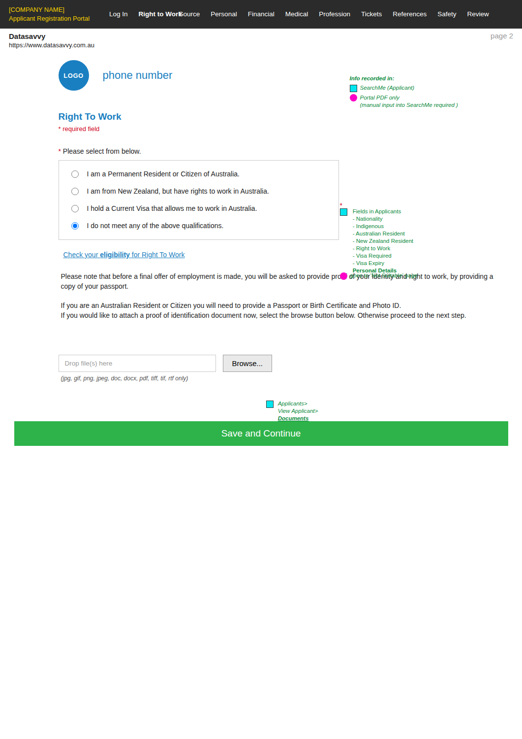[COMPANY NAME]
Applicant Registration Portal
Log In Right to Work Source Personal Financial Medical Profession Tickets References Safety Review
Datasavvyhttps://www.datasavvy.com.au
page 2
Info recorded in:
SearchMe (Applicant)
Portal PDF only (manual input into SearchMe required )
LOGO
phone number
Right To Work
* required field
* Please select from below.
I am a Permanent Resident or Citizen of Australia. I am from New Zealand, but have rights to work in Australia. I hold a Current Visa that allows me to work in Australia. I do not meet any of the above qualifications.
* Fields in Applicants
- Nationality
- Indigenous
- Australian Resident
- New Zealand Resident
- Right to Work
- Visa Required
- Visa Expiry
Personal Details
goes to ‘Not Suitable’ page
Check your eligibility for Right To Work
Please note that before a final offer of employment is made, you will be asked to provide proof of your identity and right to work, by providing a copy of your passport.
If you are an Australian Resident or Citizen you will need to provide a Passport or Birth Certificate and Photo ID.
If you would like to attach a proof of identification document now, select the browse button below. Otherwise proceed to the next step.
Drop file(s) here
Browse...
Applicants>
View Applicant>
Documents
(jpg, gif, png, jpeg, doc, docx, pdf, tiff, tif, rtf only)
Save and Continue